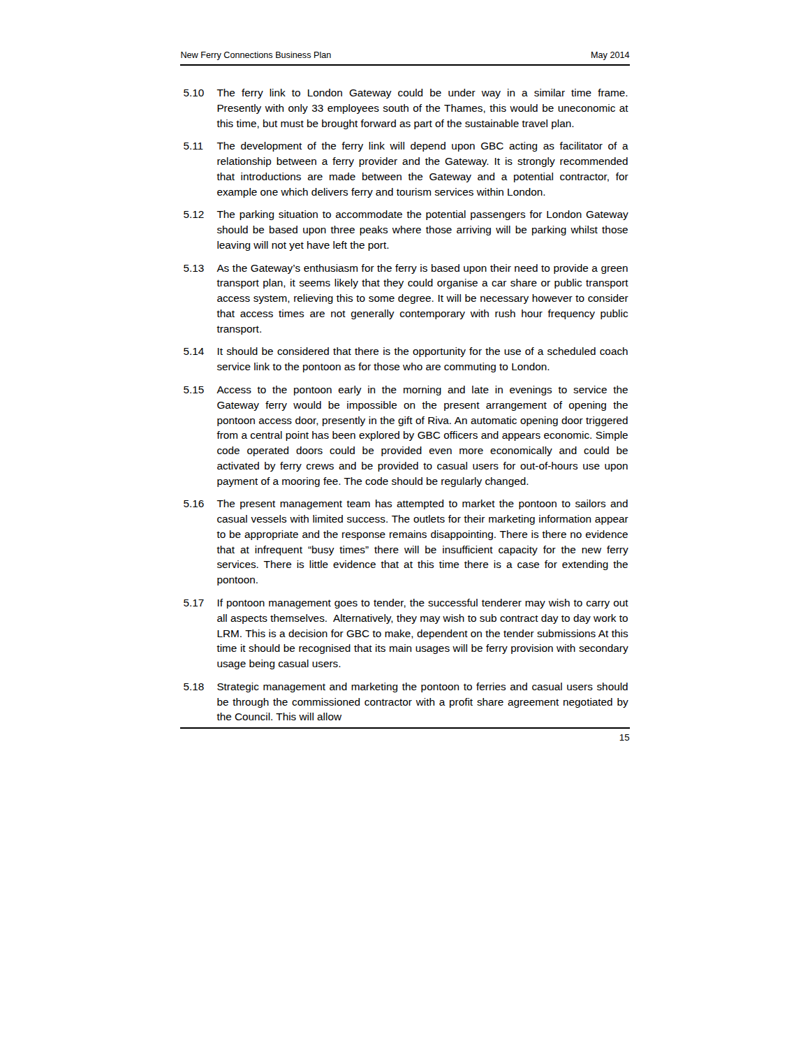New Ferry Connections Business Plan
May 2014
5.10 The ferry link to London Gateway could be under way in a similar time frame. Presently with only 33 employees south of the Thames, this would be uneconomic at this time, but must be brought forward as part of the sustainable travel plan.
5.11 The development of the ferry link will depend upon GBC acting as facilitator of a relationship between a ferry provider and the Gateway. It is strongly recommended that introductions are made between the Gateway and a potential contractor, for example one which delivers ferry and tourism services within London.
5.12 The parking situation to accommodate the potential passengers for London Gateway should be based upon three peaks where those arriving will be parking whilst those leaving will not yet have left the port.
5.13 As the Gateway’s enthusiasm for the ferry is based upon their need to provide a green transport plan, it seems likely that they could organise a car share or public transport access system, relieving this to some degree. It will be necessary however to consider that access times are not generally contemporary with rush hour frequency public transport.
5.14 It should be considered that there is the opportunity for the use of a scheduled coach service link to the pontoon as for those who are commuting to London.
5.15 Access to the pontoon early in the morning and late in evenings to service the Gateway ferry would be impossible on the present arrangement of opening the pontoon access door, presently in the gift of Riva. An automatic opening door triggered from a central point has been explored by GBC officers and appears economic. Simple code operated doors could be provided even more economically and could be activated by ferry crews and be provided to casual users for out-of-hours use upon payment of a mooring fee. The code should be regularly changed.
5.16 The present management team has attempted to market the pontoon to sailors and casual vessels with limited success. The outlets for their marketing information appear to be appropriate and the response remains disappointing. There is there no evidence that at infrequent “busy times” there will be insufficient capacity for the new ferry services. There is little evidence that at this time there is a case for extending the pontoon.
5.17 If pontoon management goes to tender, the successful tenderer may wish to carry out all aspects themselves. Alternatively, they may wish to sub contract day to day work to LRM. This is a decision for GBC to make, dependent on the tender submissions At this time it should be recognised that its main usages will be ferry provision with secondary usage being casual users.
5.18 Strategic management and marketing the pontoon to ferries and casual users should be through the commissioned contractor with a profit share agreement negotiated by the Council. This will allow
15